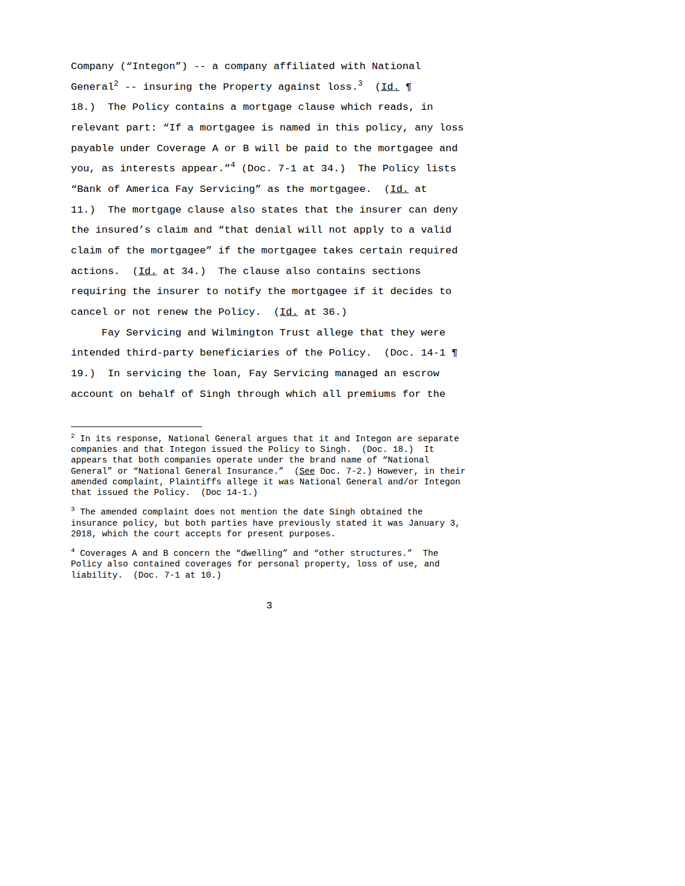Company (“Integon”) -- a company affiliated with National General2 -- insuring the Property against loss.3 (Id. ¶ 18.) The Policy contains a mortgage clause which reads, in relevant part: “If a mortgagee is named in this policy, any loss payable under Coverage A or B will be paid to the mortgagee and you, as interests appear.”4 (Doc. 7-1 at 34.) The Policy lists “Bank of America Fay Servicing” as the mortgagee. (Id. at 11.) The mortgage clause also states that the insurer can deny the insured’s claim and “that denial will not apply to a valid claim of the mortgagee” if the mortgagee takes certain required actions. (Id. at 34.) The clause also contains sections requiring the insurer to notify the mortgagee if it decides to cancel or not renew the Policy. (Id. at 36.)
Fay Servicing and Wilmington Trust allege that they were intended third-party beneficiaries of the Policy. (Doc. 14-1 ¶ 19.) In servicing the loan, Fay Servicing managed an escrow account on behalf of Singh through which all premiums for the
2 In its response, National General argues that it and Integon are separate companies and that Integon issued the Policy to Singh. (Doc. 18.) It appears that both companies operate under the brand name of “National General” or “National General Insurance.” (See Doc. 7-2.) However, in their amended complaint, Plaintiffs allege it was National General and/or Integon that issued the Policy. (Doc 14-1.)
3 The amended complaint does not mention the date Singh obtained the insurance policy, but both parties have previously stated it was January 3, 2018, which the court accepts for present purposes.
4 Coverages A and B concern the “dwelling” and “other structures.” The Policy also contained coverages for personal property, loss of use, and liability. (Doc. 7-1 at 10.)
3